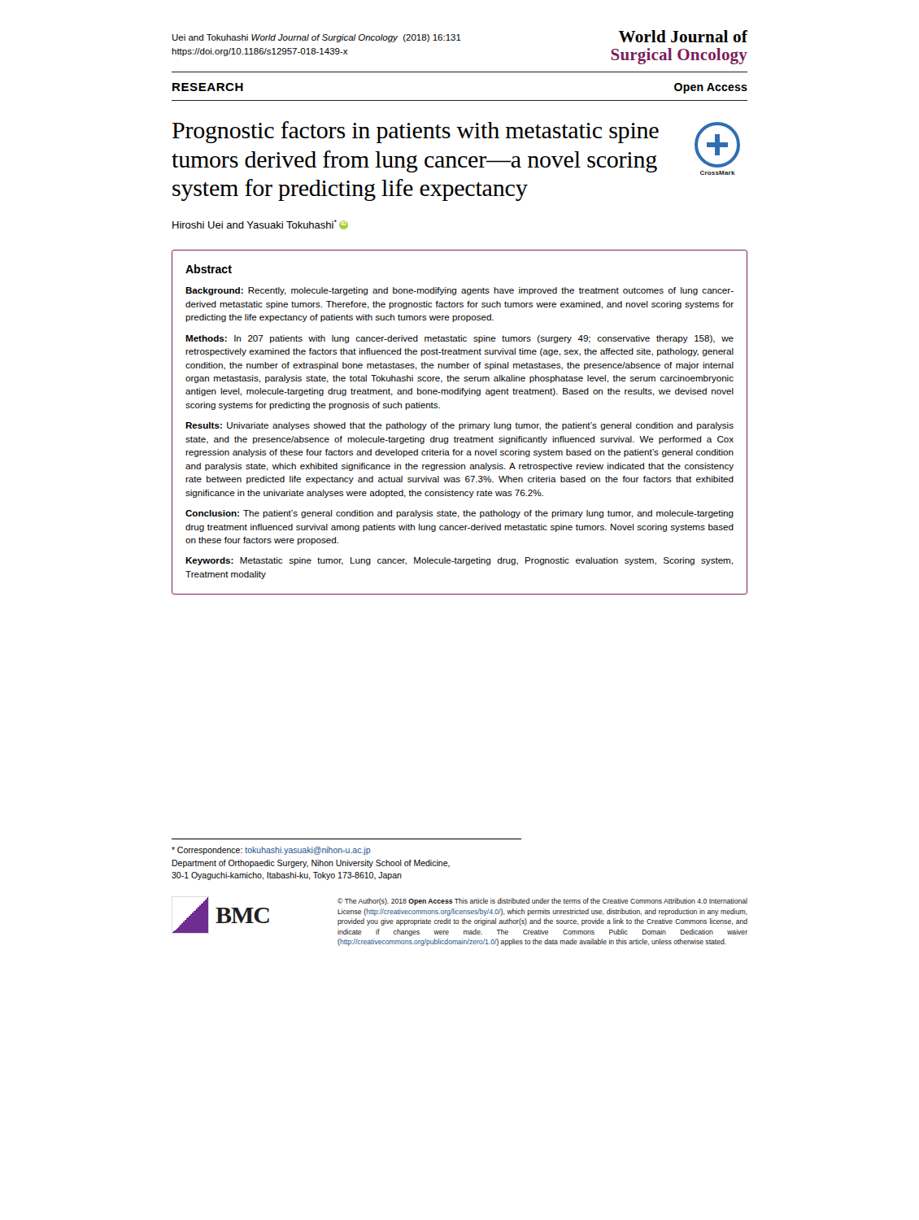Uei and Tokuhashi World Journal of Surgical Oncology (2018) 16:131
https://doi.org/10.1186/s12957-018-1439-x
World Journal of
Surgical Oncology
RESEARCH
Open Access
CrossMark
Prognostic factors in patients with metastatic spine tumors derived from lung cancer—a novel scoring system for predicting life expectancy
Hiroshi Uei and Yasuaki Tokuhashi*
Abstract
Background: Recently, molecule-targeting and bone-modifying agents have improved the treatment outcomes of lung cancer-derived metastatic spine tumors. Therefore, the prognostic factors for such tumors were examined, and novel scoring systems for predicting the life expectancy of patients with such tumors were proposed.
Methods: In 207 patients with lung cancer-derived metastatic spine tumors (surgery 49; conservative therapy 158), we retrospectively examined the factors that influenced the post-treatment survival time (age, sex, the affected site, pathology, general condition, the number of extraspinal bone metastases, the number of spinal metastases, the presence/absence of major internal organ metastasis, paralysis state, the total Tokuhashi score, the serum alkaline phosphatase level, the serum carcinoembryonic antigen level, molecule-targeting drug treatment, and bone-modifying agent treatment). Based on the results, we devised novel scoring systems for predicting the prognosis of such patients.
Results: Univariate analyses showed that the pathology of the primary lung tumor, the patient’s general condition and paralysis state, and the presence/absence of molecule-targeting drug treatment significantly influenced survival. We performed a Cox regression analysis of these four factors and developed criteria for a novel scoring system based on the patient’s general condition and paralysis state, which exhibited significance in the regression analysis. A retrospective review indicated that the consistency rate between predicted life expectancy and actual survival was 67.3%. When criteria based on the four factors that exhibited significance in the univariate analyses were adopted, the consistency rate was 76.2%.
Conclusion: The patient’s general condition and paralysis state, the pathology of the primary lung tumor, and molecule-targeting drug treatment influenced survival among patients with lung cancer-derived metastatic spine tumors. Novel scoring systems based on these four factors were proposed.
Keywords: Metastatic spine tumor, Lung cancer, Molecule-targeting drug, Prognostic evaluation system, Scoring system, Treatment modality
* Correspondence: tokuhashi.yasuaki@nihon-u.ac.jp
Department of Orthopaedic Surgery, Nihon University School of Medicine,
30-1 Oyaguchi-kamicho, Itabashi-ku, Tokyo 173-8610, Japan
BMC
© The Author(s). 2018 Open Access This article is distributed under the terms of the Creative Commons Attribution 4.0 International License (http://creativecommons.org/licenses/by/4.0/), which permits unrestricted use, distribution, and reproduction in any medium, provided you give appropriate credit to the original author(s) and the source, provide a link to the Creative Commons license, and indicate if changes were made. The Creative Commons Public Domain Dedication waiver (http://creativecommons.org/publicdomain/zero/1.0/) applies to the data made available in this article, unless otherwise stated.